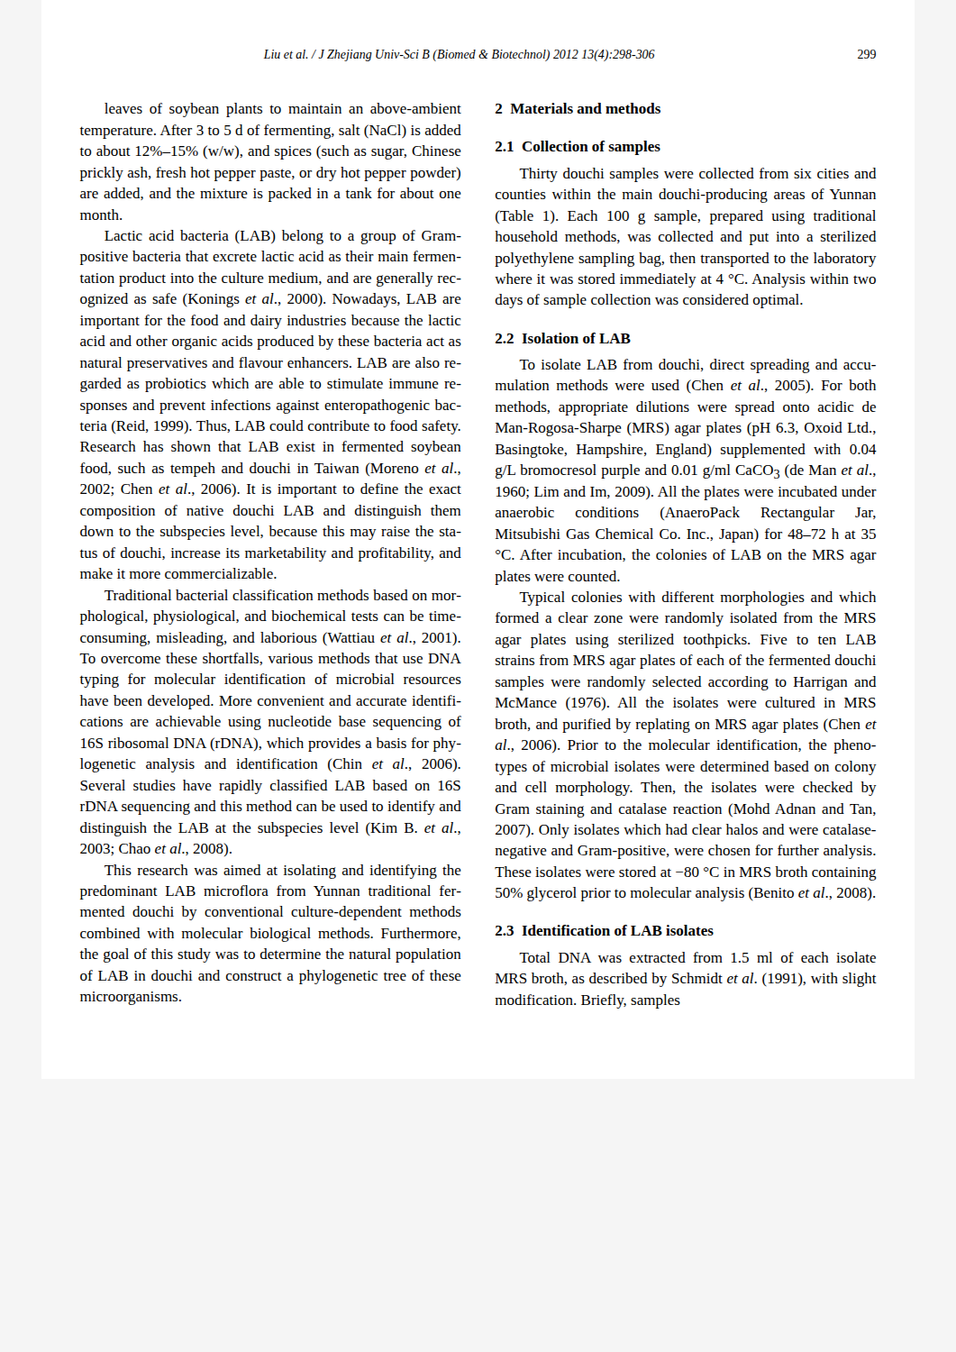Liu et al. / J Zhejiang Univ-Sci B (Biomed & Biotechnol) 2012 13(4):298-306 299
leaves of soybean plants to maintain an above-ambient temperature. After 3 to 5 d of fermenting, salt (NaCl) is added to about 12%–15% (w/w), and spices (such as sugar, Chinese prickly ash, fresh hot pepper paste, or dry hot pepper powder) are added, and the mixture is packed in a tank for about one month.
Lactic acid bacteria (LAB) belong to a group of Gram-positive bacteria that excrete lactic acid as their main fermentation product into the culture medium, and are generally recognized as safe (Konings et al., 2000). Nowadays, LAB are important for the food and dairy industries because the lactic acid and other organic acids produced by these bacteria act as natural preservatives and flavour enhancers. LAB are also regarded as probiotics which are able to stimulate immune responses and prevent infections against enteropathogenic bacteria (Reid, 1999). Thus, LAB could contribute to food safety. Research has shown that LAB exist in fermented soybean food, such as tempeh and douchi in Taiwan (Moreno et al., 2002; Chen et al., 2006). It is important to define the exact composition of native douchi LAB and distinguish them down to the subspecies level, because this may raise the status of douchi, increase its marketability and profitability, and make it more commercializable.
Traditional bacterial classification methods based on morphological, physiological, and biochemical tests can be time-consuming, misleading, and laborious (Wattiau et al., 2001). To overcome these shortfalls, various methods that use DNA typing for molecular identification of microbial resources have been developed. More convenient and accurate identifications are achievable using nucleotide base sequencing of 16S ribosomal DNA (rDNA), which provides a basis for phylogenetic analysis and identification (Chin et al., 2006). Several studies have rapidly classified LAB based on 16S rDNA sequencing and this method can be used to identify and distinguish the LAB at the subspecies level (Kim B. et al., 2003; Chao et al., 2008).
This research was aimed at isolating and identifying the predominant LAB microflora from Yunnan traditional fermented douchi by conventional culture-dependent methods combined with molecular biological methods. Furthermore, the goal of this study was to determine the natural population of LAB in douchi and construct a phylogenetic tree of these microorganisms.
2 Materials and methods
2.1 Collection of samples
Thirty douchi samples were collected from six cities and counties within the main douchi-producing areas of Yunnan (Table 1). Each 100 g sample, prepared using traditional household methods, was collected and put into a sterilized polyethylene sampling bag, then transported to the laboratory where it was stored immediately at 4 °C. Analysis within two days of sample collection was considered optimal.
2.2 Isolation of LAB
To isolate LAB from douchi, direct spreading and accumulation methods were used (Chen et al., 2005). For both methods, appropriate dilutions were spread onto acidic de Man-Rogosa-Sharpe (MRS) agar plates (pH 6.3, Oxoid Ltd., Basingtoke, Hampshire, England) supplemented with 0.04 g/L bromocresol purple and 0.01 g/ml CaCO3 (de Man et al., 1960; Lim and Im, 2009). All the plates were incubated under anaerobic conditions (AnaeroPack Rectangular Jar, Mitsubishi Gas Chemical Co. Inc., Japan) for 48–72 h at 35 °C. After incubation, the colonies of LAB on the MRS agar plates were counted.
Typical colonies with different morphologies and which formed a clear zone were randomly isolated from the MRS agar plates using sterilized toothpicks. Five to ten LAB strains from MRS agar plates of each of the fermented douchi samples were randomly selected according to Harrigan and McMance (1976). All the isolates were cultured in MRS broth, and purified by replating on MRS agar plates (Chen et al., 2006). Prior to the molecular identification, the phenotypes of microbial isolates were determined based on colony and cell morphology. Then, the isolates were checked by Gram staining and catalase reaction (Mohd Adnan and Tan, 2007). Only isolates which had clear halos and were catalase-negative and Gram-positive, were chosen for further analysis. These isolates were stored at −80 °C in MRS broth containing 50% glycerol prior to molecular analysis (Benito et al., 2008).
2.3 Identification of LAB isolates
Total DNA was extracted from 1.5 ml of each isolate MRS broth, as described by Schmidt et al. (1991), with slight modification. Briefly, samples